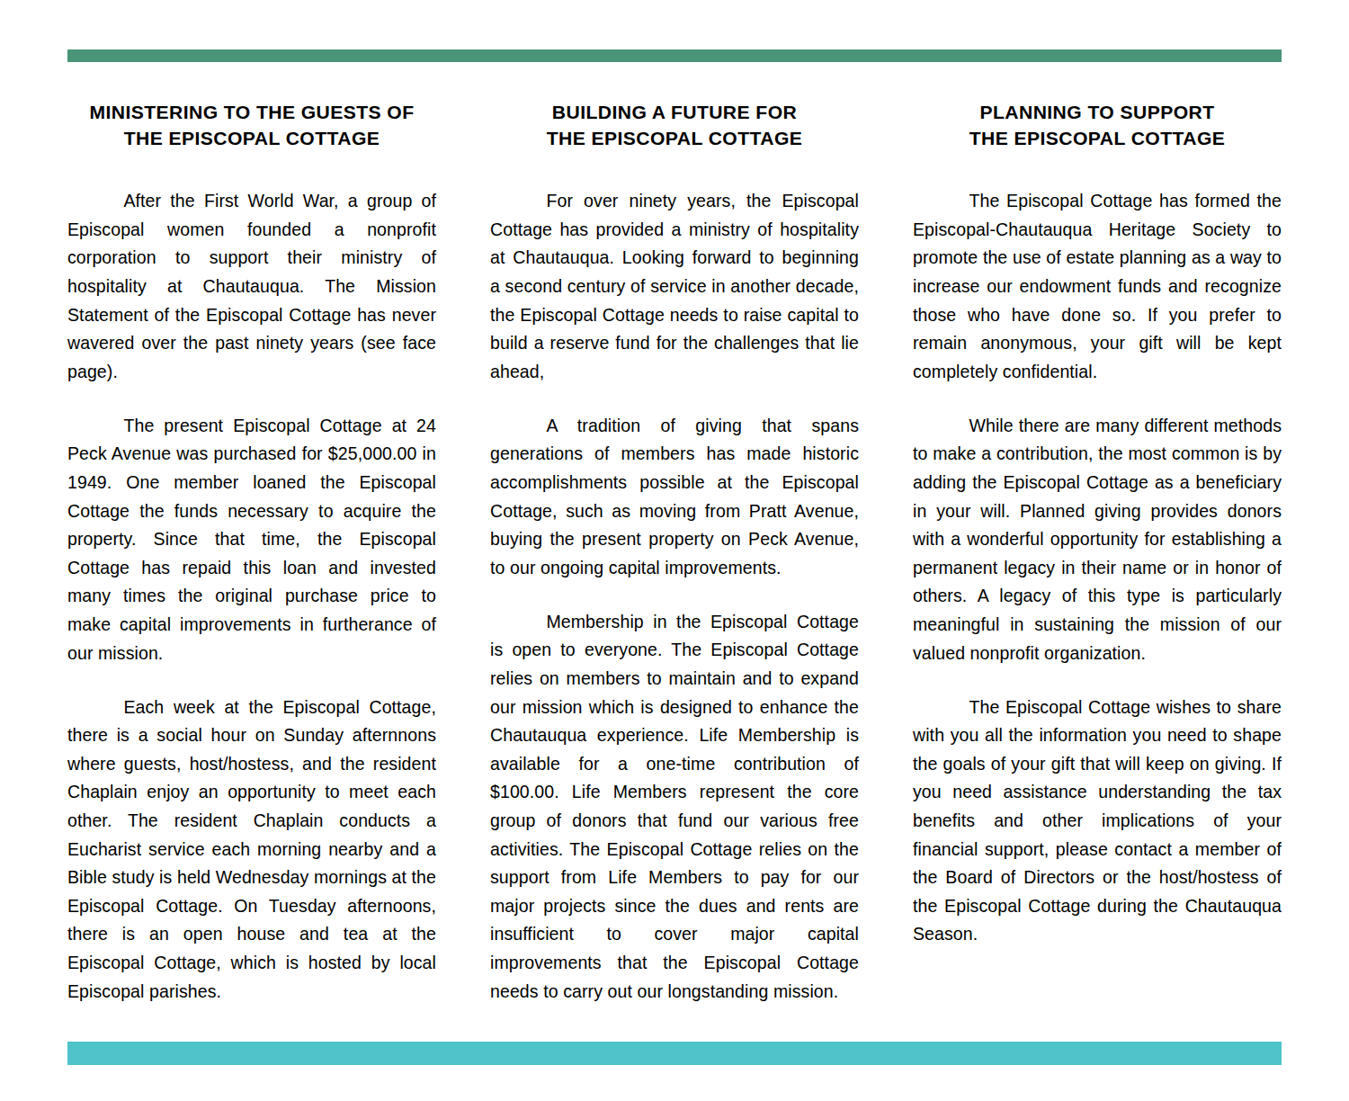Ministering to the Guests of
the Episcopal Cottage
After the First World War, a group of Episcopal women founded a nonprofit corporation to support their ministry of hospitality at Chautauqua. The Mission Statement of the Episcopal Cottage has never wavered over the past ninety years (see face page).
The present Episcopal Cottage at 24 Peck Avenue was purchased for $25,000.00 in 1949. One member loaned the Episcopal Cottage the funds necessary to acquire the property. Since that time, the Episcopal Cottage has repaid this loan and invested many times the original purchase price to make capital improvements in furtherance of our mission.
Each week at the Episcopal Cottage, there is a social hour on Sunday afternnons where guests, host/hostess, and the resident Chaplain enjoy an opportunity to meet each other. The resident Chaplain conducts a Eucharist service each morning nearby and a Bible study is held Wednesday mornings at the Episcopal Cottage. On Tuesday afternoons, there is an open house and tea at the Episcopal Cottage, which is hosted by local Episcopal parishes.
Building a Future for
the Episcopal Cottage
For over ninety years, the Episcopal Cottage has provided a ministry of hospitality at Chautauqua. Looking forward to beginning a second century of service in another decade, the Episcopal Cottage needs to raise capital to build a reserve fund for the challenges that lie ahead,
A tradition of giving that spans generations of members has made historic accomplishments possible at the Episcopal Cottage, such as moving from Pratt Avenue, buying the present property on Peck Avenue, to our ongoing capital improvements.
Membership in the Episcopal Cottage is open to everyone. The Episcopal Cottage relies on members to maintain and to expand our mission which is designed to enhance the Chautauqua experience. Life Membership is available for a one-time contribution of $100.00. Life Members represent the core group of donors that fund our various free activities. The Episcopal Cottage relies on the support from Life Members to pay for our major projects since the dues and rents are insufficient to cover major capital improvements that the Episcopal Cottage needs to carry out our longstanding mission.
Planning to Support
the Episcopal Cottage
The Episcopal Cottage has formed the Episcopal-Chautauqua Heritage Society to promote the use of estate planning as a way to increase our endowment funds and recognize those who have done so. If you prefer to remain anonymous, your gift will be kept completely confidential.
While there are many different methods to make a contribution, the most common is by adding the Episcopal Cottage as a beneficiary in your will. Planned giving provides donors with a wonderful opportunity for establishing a permanent legacy in their name or in honor of others. A legacy of this type is particularly meaningful in sustaining the mission of our valued nonprofit organization.
The Episcopal Cottage wishes to share with you all the information you need to shape the goals of your gift that will keep on giving. If you need assistance understanding the tax benefits and other implications of your financial support, please contact a member of the Board of Directors or the host/hostess of the Episcopal Cottage during the Chautauqua Season.